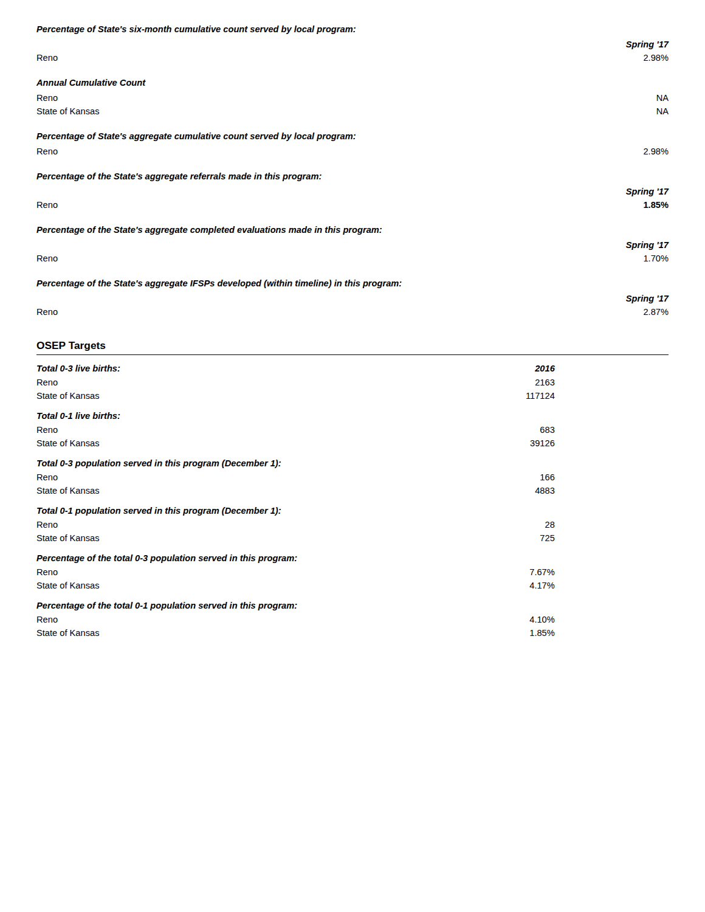Percentage of State's six-month cumulative count served by local program:
| | | Spring '17 |
| Reno | | 2.98% |
Annual Cumulative Count
| Reno | | NA |
| State of Kansas | | NA |
Percentage of State's aggregate cumulative count served by local program:
| Reno | | 2.98% |
Percentage of the State's aggregate referrals made in this program:
| | | Spring '17 |
| Reno | | 1.85% |
Percentage of the State's aggregate completed evaluations made in this program:
| | | Spring '17 |
| Reno | | 1.70% |
Percentage of the State's aggregate IFSPs developed (within timeline) in this program:
| | | Spring '17 |
| Reno | | 2.87% |
OSEP Targets
| Total 0-3 live births: | 2016 | |
| Reno | 2163 | |
| State of Kansas | 117124 | |
| Total 0-1 live births: | | |
| Reno | 683 | |
| State of Kansas | 39126 | |
| Total 0-3 population served in this program (December 1): | | |
| Reno | 166 | |
| State of Kansas | 4883 | |
| Total 0-1 population served in this program (December 1): | | |
| Reno | 28 | |
| State of Kansas | 725 | |
| Percentage of the total 0-3 population served in this program: | | |
| Reno | 7.67% | |
| State of Kansas | 4.17% | |
| Percentage of the total 0-1 population served in this program: | | |
| Reno | 4.10% | |
| State of Kansas | 1.85% | |